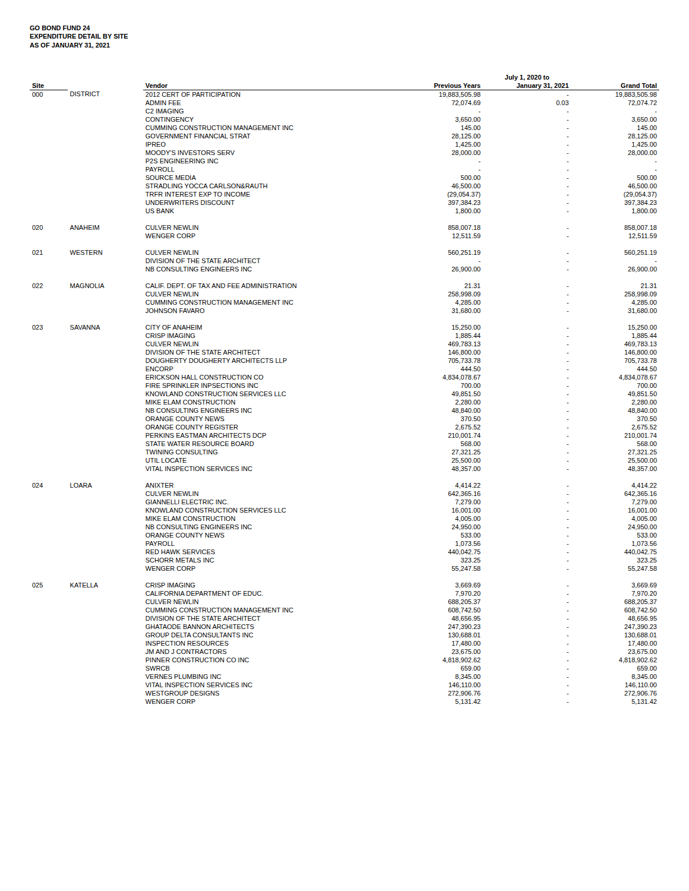GO BOND FUND 24
EXPENDITURE DETAIL BY SITE
AS OF JANUARY 31, 2021
| | | July 1, 2020 to | |
| --- | --- | --- | --- |
| Site | | Vendor | Previous Years | January 31, 2021 | Grand Total |
| 000 | DISTRICT | 2012 CERT OF PARTICIPATION | 19,883,505.98 | - | 19,883,505.98 |
| | | ADMIN FEE | 72,074.69 | 0.03 | 72,074.72 |
| | | C2 IMAGING | - | - | - |
| | | CONTINGENCY | 3,650.00 | - | 3,650.00 |
| | | CUMMING CONSTRUCTION MANAGEMENT INC | 145.00 | - | 145.00 |
| | | GOVERNMENT FINANCIAL STRAT | 28,125.00 | - | 28,125.00 |
| | | IPREO | 1,425.00 | - | 1,425.00 |
| | | MOODY'S INVESTORS SERV | 28,000.00 | - | 28,000.00 |
| | | P2S ENGINEERING INC | - | - | - |
| | | PAYROLL | - | - | - |
| | | SOURCE MEDIA | 500.00 | - | 500.00 |
| | | STRADLING YOCCA CARLSON&RAUTH | 46,500.00 | - | 46,500.00 |
| | | TRFR INTEREST EXP TO INCOME | (29,054.37) | - | (29,054.37) |
| | | UNDERWRITERS DISCOUNT | 397,384.23 | - | 397,384.23 |
| | | US BANK | 1,800.00 | - | 1,800.00 |
| 020 | ANAHEIM | CULVER NEWLIN | 858,007.18 | - | 858,007.18 |
| | | WENGER CORP | 12,511.59 | - | 12,511.59 |
| 021 | WESTERN | CULVER NEWLIN | 560,251.19 | - | 560,251.19 |
| | | DIVISION OF THE STATE ARCHITECT | - | - | - |
| | | NB CONSULTING ENGINEERS INC | 26,900.00 | - | 26,900.00 |
| 022 | MAGNOLIA | CALIF. DEPT. OF TAX AND FEE ADMINISTRATION | 21.31 | - | 21.31 |
| | | CULVER NEWLIN | 258,998.09 | - | 258,998.09 |
| | | CUMMING CONSTRUCTION MANAGEMENT INC | 4,285.00 | - | 4,285.00 |
| | | JOHNSON FAVARO | 31,680.00 | - | 31,680.00 |
| 023 | SAVANNA | CITY OF ANAHEIM | 15,250.00 | - | 15,250.00 |
| | | CRISP IMAGING | 1,885.44 | - | 1,885.44 |
| | | CULVER NEWLIN | 469,783.13 | - | 469,783.13 |
| | | DIVISION OF THE STATE ARCHITECT | 146,800.00 | - | 146,800.00 |
| | | DOUGHERTY DOUGHERTY ARCHITECTS LLP | 705,733.78 | - | 705,733.78 |
| | | ENCORP | 444.50 | - | 444.50 |
| | | ERICKSON HALL CONSTRUCTION CO | 4,834,078.67 | - | 4,834,078.67 |
| | | FIRE SPRINKLER INPSECTIONS INC | 700.00 | - | 700.00 |
| | | KNOWLAND CONSTRUCTION SERVICES LLC | 49,851.50 | - | 49,851.50 |
| | | MIKE ELAM CONSTRUCTION | 2,280.00 | - | 2,280.00 |
| | | NB CONSULTING ENGINEERS INC | 48,840.00 | - | 48,840.00 |
| | | ORANGE COUNTY NEWS | 370.50 | - | 370.50 |
| | | ORANGE COUNTY REGISTER | 2,675.52 | - | 2,675.52 |
| | | PERKINS EASTMAN ARCHITECTS DCP | 210,001.74 | - | 210,001.74 |
| | | STATE WATER RESOURCE BOARD | 568.00 | - | 568.00 |
| | | TWINING CONSULTING | 27,321.25 | - | 27,321.25 |
| | | UTIL LOCATE | 25,500.00 | - | 25,500.00 |
| | | VITAL INSPECTION SERVICES INC | 48,357.00 | - | 48,357.00 |
| 024 | LOARA | ANIXTER | 4,414.22 | - | 4,414.22 |
| | | CULVER NEWLIN | 642,365.16 | - | 642,365.16 |
| | | GIANNELLI ELECTRIC INC. | 7,279.00 | - | 7,279.00 |
| | | KNOWLAND CONSTRUCTION SERVICES LLC | 16,001.00 | - | 16,001.00 |
| | | MIKE ELAM CONSTRUCTION | 4,005.00 | - | 4,005.00 |
| | | NB CONSULTING ENGINEERS INC | 24,950.00 | - | 24,950.00 |
| | | ORANGE COUNTY NEWS | 533.00 | - | 533.00 |
| | | PAYROLL | 1,073.56 | - | 1,073.56 |
| | | RED HAWK SERVICES | 440,042.75 | - | 440,042.75 |
| | | SCHORR METALS INC | 323.25 | - | 323.25 |
| | | WENGER CORP | 55,247.58 | - | 55,247.58 |
| 025 | KATELLA | CRISP IMAGING | 3,669.69 | - | 3,669.69 |
| | | CALIFORNIA DEPARTMENT OF EDUC. | 7,970.20 | - | 7,970.20 |
| | | CULVER NEWLIN | 688,205.37 | - | 688,205.37 |
| | | CUMMING CONSTRUCTION MANAGEMENT INC | 608,742.50 | - | 608,742.50 |
| | | DIVISION OF THE STATE ARCHITECT | 48,656.95 | - | 48,656.95 |
| | | GHATAODE BANNON ARCHITECTS | 247,390.23 | - | 247,390.23 |
| | | GROUP DELTA CONSULTANTS INC | 130,688.01 | - | 130,688.01 |
| | | INSPECTION RESOURCES | 17,480.00 | - | 17,480.00 |
| | | JM AND J CONTRACTORS | 23,675.00 | - | 23,675.00 |
| | | PINNER CONSTRUCTION CO INC | 4,818,902.62 | - | 4,818,902.62 |
| | | SWRCB | 659.00 | - | 659.00 |
| | | VERNES PLUMBING INC | 8,345.00 | - | 8,345.00 |
| | | VITAL INSPECTION SERVICES INC | 146,110.00 | - | 146,110.00 |
| | | WESTGROUP DESIGNS | 272,906.76 | - | 272,906.76 |
| | | WENGER CORP | 5,131.42 | - | 5,131.42 |